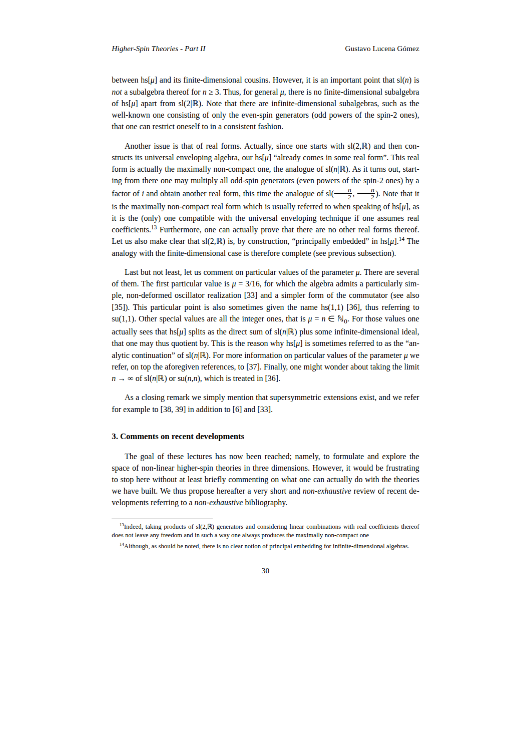Higher-Spin Theories - Part II Gustavo Lucena Gómez
PoS(Modave VIII)003
between hs[μ] and its finite-dimensional cousins. However, it is an important point that sl(n) is not a subalgebra thereof for n ≥ 3. Thus, for general μ, there is no finite-dimensional subalgebra of hs[μ] apart from sl(2|ℝ). Note that there are infinite-dimensional subalgebras, such as the well-known one consisting of only the even-spin generators (odd powers of the spin-2 ones), that one can restrict oneself to in a consistent fashion.
Another issue is that of real forms. Actually, since one starts with sl(2,ℝ) and then constructs its universal enveloping algebra, our hs[μ] “already comes in some real form”. This real form is actually the maximally non-compact one, the analogue of sl(n|ℝ). As it turns out, starting from there one may multiply all odd-spin generators (even powers of the spin-2 ones) by a factor of i and obtain another real form, this time the analogue of sl(n 2, n 2). Note that it is the maximally non-compact real form which is usually referred to when speaking of hs[μ], as it is the (only) one compatible with the universal enveloping technique if one assumes real coefficients.13 Furthermore, one can actually prove that there are no other real forms thereof. Let us also make clear that sl(2,ℝ) is, by construction, “principally embedded” in hs[μ].14 The analogy with the finite-dimensional case is therefore complete (see previous subsection).
Last but not least, let us comment on particular values of the parameter μ. There are several of them. The first particular value is μ = 3/16, for which the algebra admits a particularly simple, non-deformed oscillator realization [33] and a simpler form of the commutator (see also [35]). This particular point is also sometimes given the name hs(1,1) [36], thus referring to su(1,1). Other special values are all the integer ones, that is μ = n ∈ ℕ0. For those values one actually sees that hs[μ] splits as the direct sum of sl(n|ℝ) plus some infinite-dimensional ideal, that one may thus quotient by. This is the reason why hs[μ] is sometimes referred to as the “analytic continuation” of sl(n|ℝ). For more information on particular values of the parameter μ we refer, on top the aforegiven references, to [37]. Finally, one might wonder about taking the limit n → ∞ of sl(n|ℝ) or su(n,n), which is treated in [36].
As a closing remark we simply mention that supersymmetric extensions exist, and we refer for example to [38, 39] in addition to [6] and [33].
3. Comments on recent developments
The goal of these lectures has now been reached; namely, to formulate and explore the space of non-linear higher-spin theories in three dimensions. However, it would be frustrating to stop here without at least briefly commenting on what one can actually do with the theories we have built. We thus propose hereafter a very short and non-exhaustive review of recent developments referring to a non-exhaustive bibliography.
13Indeed, taking products of sl(2,ℝ) generators and considering linear combinations with real coefficients thereof does not leave any freedom and in such a way one always produces the maximally non-compact one
14Although, as should be noted, there is no clear notion of principal embedding for infinite-dimensional algebras.
30